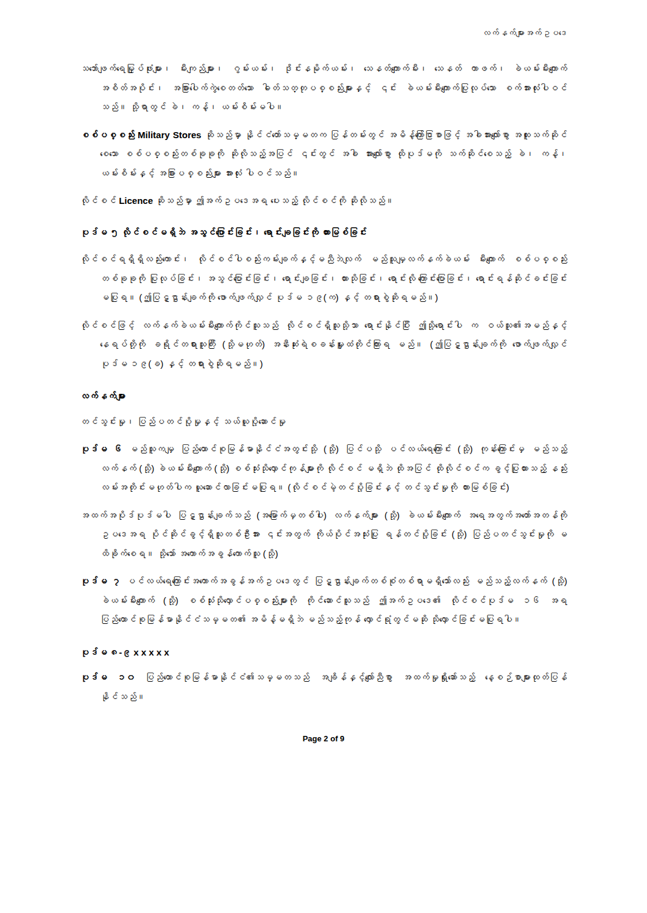လက်နက်များအက်ဥပဒေ
သဘော်ဖျက်ရေမြှုပ်ဖုံးများ၊ မီးကျည်များ၊ ဂွမ်းယမ်း၊ ဒိုင်းနမိုက်ယမ်း၊ သေနတ်ကျောက်မီး၊ သေနတ် ကာဖက်၊ ခဲယမ်းမီးကျောက်အစိတ်အပိုင်း၊ အခြားပေါက်ကွဲစေတတ်သော ဓါတ်သတ္တုပစ္စည်းများနှင့် ၎င်း ခဲယမ်းမီးကျောက်ပြုလုပ်သော စက်အားလုံးပါဝင်သည်။ သို့ရာတွင် ခဲ၊ ကန့်၊ ယမ်းစိမ်းမပါ။
စစ်ပစ္စည်း Military Stores ဆိုသည်မှာ နိုင်ငံတော်သမ္မတက ပြန်တမ်းတွင် အမိန့်ကြော်ငြာစာဖြင့် အခါအားလျော်စွာ အထူးသက်ဆိုင်စေသော စစ်ပစ္စည်းတစ်ခုခုကို ဆိုလိုသည့်အပြင် ၎င်းတွင် အခါ အားလျော်စွာ ထိုပုဒ်မကို သက်ဆိုင်စေသည့် ခဲ၊ ကန့်၊ ယမ်းစိမ်းနှင့် အခြားပစ္စည်းများ အားလုံး ပါဝင်သည်။
လိုင်စင် Licence ဆိုသည်မှာ ဤအက်ဥပဒေအရ ပေးသည့် လိုင်စင်ကို ဆိုလိုသည်။
ပုဒ်မ ၅ လိုင်စင်မရှိဘဲ အသွင်ပြောင်းခြင်း၊ ရောင်းချခြင်းကို တားမြစ်ခြင်း
လိုင်စင်ရရှိရှိလည်းကောင်း၊ လိုင်စင်ပါစည်းကမ်းချက်နှင့်မညီဘဲလျက် မည်သူမျှလက်နက်ခဲယမ်း မီးကျောက် စစ်ပစ္စည်းတစ်ခုခုကို ပြုလုပ်ခြင်း၊ အသွင်ပြောင်းခြင်း၊ ရောင်းချခြင်း၊ ထားသိုခြင်း၊ ရောင်းလို ကြောင်းပြောခြင်း၊ ရောင်းရန်ဆိုင်ခင်းခြင်းမပြုရ။ (ဤပြဋ္ဌာန်းချက်ကို ဖောက်ဖျက်လျှင် ပုဒ်မ ၁၉(က) နှင့် တရားစွဲဆိုရမည်။)
လိုင်စင်ဖြင့် လက်နက်ခဲယမ်းမီးကျောက်ကိုင်သူသည် လိုင်စင်ရှိသူသို့သာ ရောင်းနိုင်ပြီး ဤသို့ရောင်းပါ က ဝယ်သူ၏အမည်နှင့် နေရပ်တို့ကို ခရိုင်တရားသူကြီး (သို့မဟုတ်) အနီးဆုံးရဲစခန်းမှူးထံတိုင်ကြားရ မည်။ (ဤပြဋ္ဌာန်းချက်ကို ဖောက်ဖျက်လျှင် ပုဒ်မ ၁၉(ခ) နှင့် တရားစွဲဆိုရမည်။)
လက်နက်များ
တင်သွင်းမှု၊ ပြည်ပတင်ပို့မှုနှင့် သယ်ယူပို့ဆောင်မှု
ပုဒ်မ ၆ မည်သူကမျှ ပြည်ထောင်စုမြန်မာနိုင်ငံအတွင်းသို့ (သို့) ပြင်ပသို့ ပင်လယ်ရေကြောင်း (သို့) ကုန်းကြောင်းမှ မည်သည့်လက်နက် (သို့) ခဲယမ်းမီးကျောက် (သို့) စစ်သုံးသိုလှောင်ကုန်များကို လိုင်စင် မရှိဘဲ ထိုအပြင် ထိုလိုင်စင်က ခွင့်ပြုထားသည့် နည်းလမ်းအတိုင်းမဟုတ်ပါက ယူဆောင်လာခြင်းမပြုရ။ (လိုင်စင်မဲ့တင်ပို့ခြင်းနှင့် တင်သွင်းမှုကို တားမြစ်ခြင်း)
အထက်အပိုဒ်ပုဒ်မပါ ပြဋ္ဌာန်းချက်သည် (အမြောက်မှတစ်ပါး) လက်နက်များ (သို့) ခဲယမ်းမီးကျောက် အရေအတွက်အတော်အတန်ကို ဥပဒေအရ ပိုင်ဆိုင်ခွင့်ရှိသူတစ်ဦးအား ၎င်းအတွက် ကိုယ်ပိုင်အသုံးပြု ရန်တင်ပို့ခြင်း (သို့) ပြည်ပတင်သွင်းမှုကို မထိခိုက်စေရ။ သို့သော် အကောက်အခွန်ကောက်သူ (သို့)
ပုဒ်မ ၇ ပင်လယ်ရေကြောင်းအကောက်အခွန်အက်ဥပဒေတွင် ပြဋ္ဌာန်းချက်တစ်စုံတစ်ရာမရှိသော်လည်း မည်သည့်လက်နက် (သို့) ခဲယမ်းမီးကျောက် (သို့) စစ်သုံးသိုလှောင်ပစ္စည်းများကို ကိုင်ဆောင်သူသည် ဤအက်ဥပဒေ၏ လိုင်စင်ပုဒ်မ ၁၆ အရ ပြည်ထောင်စုမြန်မာနိုင်ငံသမ္မတ၏ အမိန့်မရှိဘဲ မည်သည့်ကုန် လှောင်ရုံတွင်မဆို သိုလှောင်ခြင်းမပြုရပါ။
ပုဒ်မ ၈-၉ x x x x x
ပုဒ်မ ၁၀ ပြည်ထောင်စုမြန်မာနိုင်ငံ၏သမ္မတသည် အချိန်နှင့်လျော်ညီစွာ အထက်မှုရှိုးဆော်သည့် နေ့စဉ်စာများထုတ်ပြန်နိုင်သည်။
Page 2 of 9